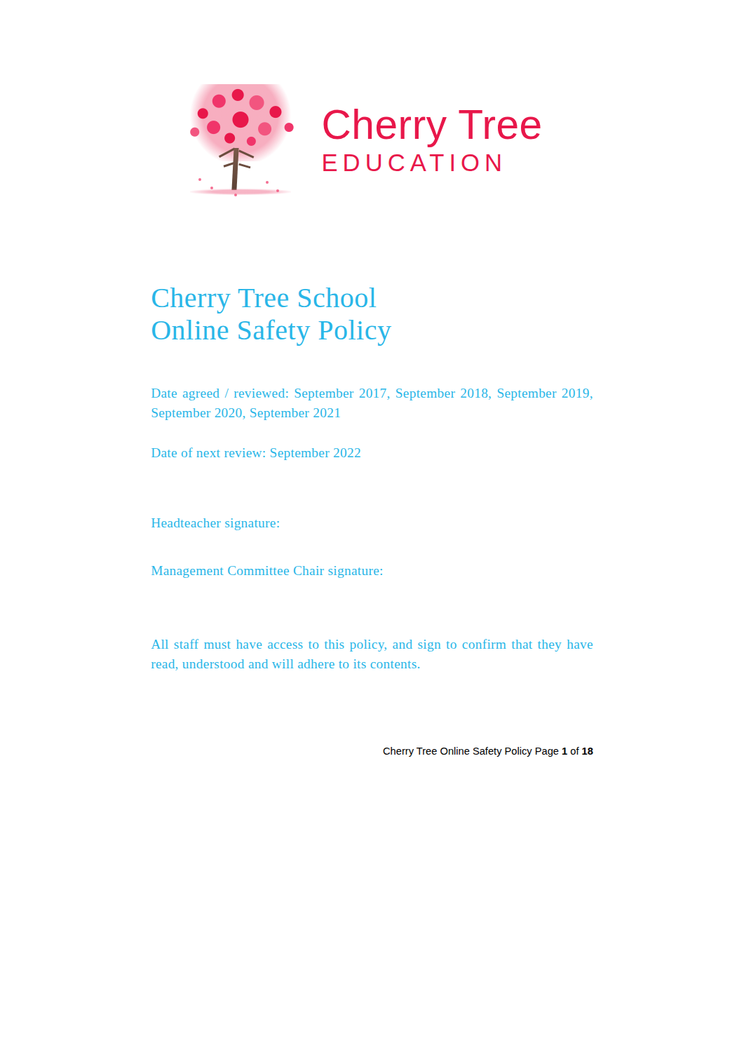Cherry Tree
EDUCATION
Cherry Tree School
Online Safety Policy
Date agreed / reviewed: September 2017, September 2018, September 2019, September 2020, September 2021
Date of next review: September 2022
Headteacher signature:
Management Committee Chair signature:
All staff must have access to this policy, and sign to confirm that they have read, understood and will adhere to its contents.
Cherry Tree Online Safety Policy Page 1 of 18